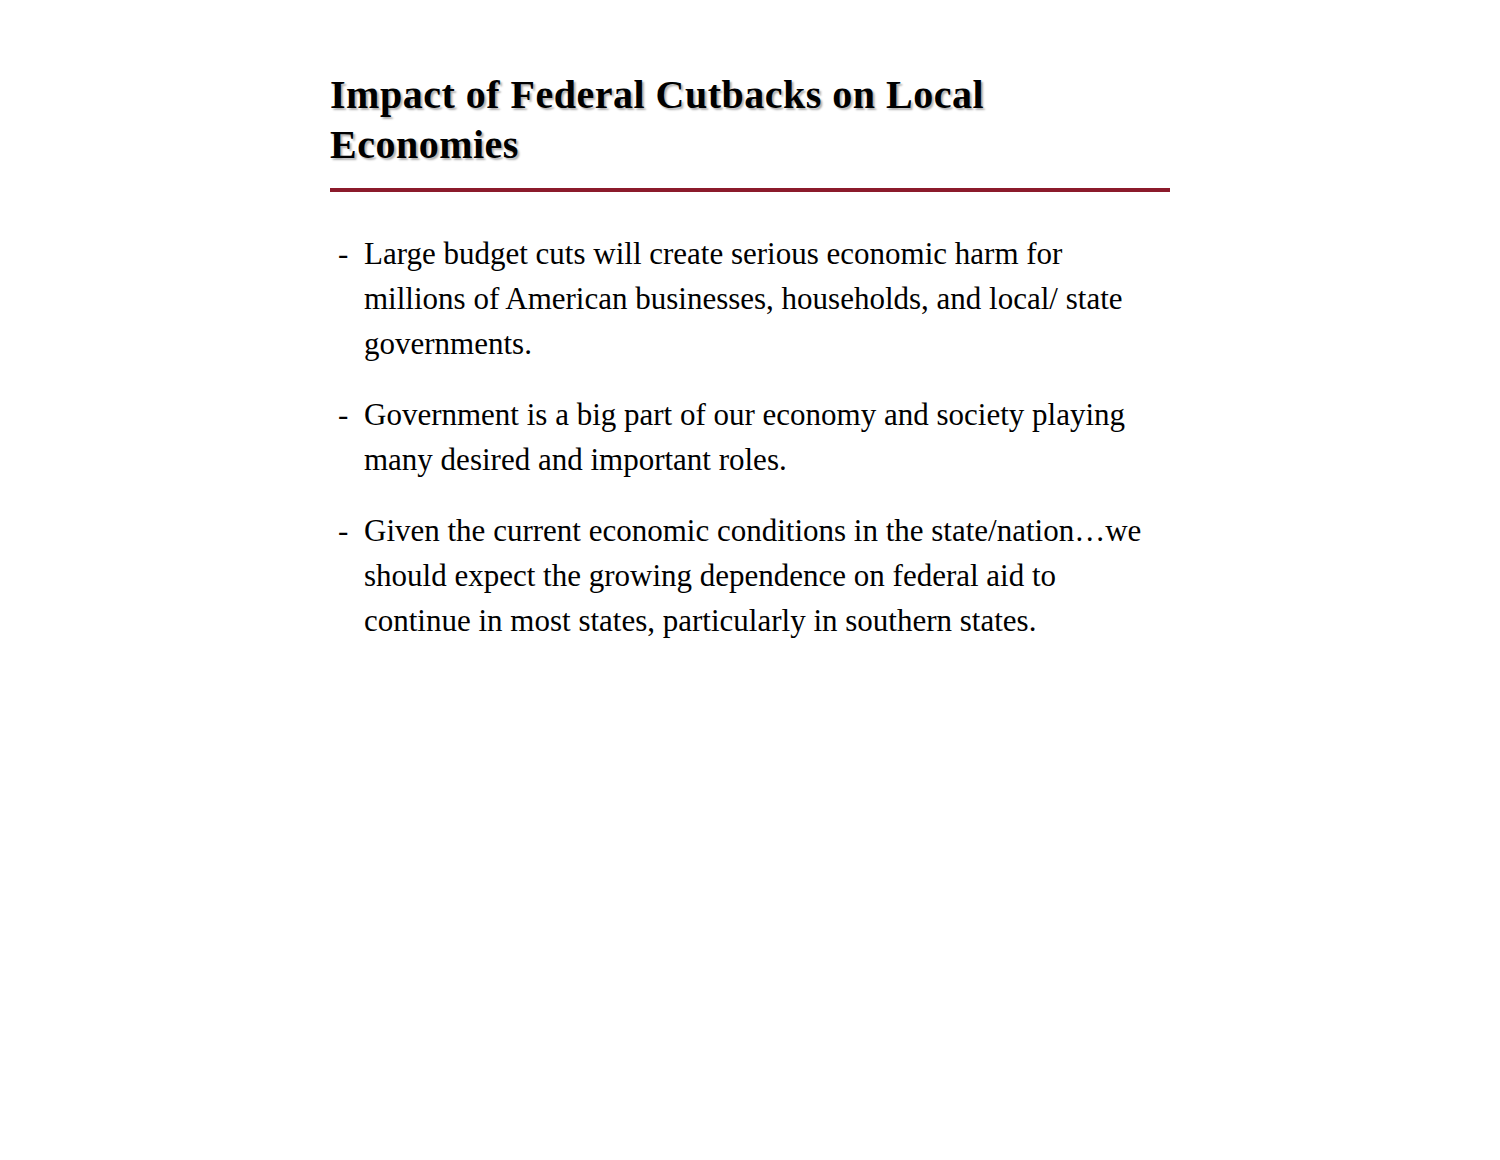Impact of Federal Cutbacks on Local Economies
Large budget cuts will create serious economic harm for millions of American businesses, households, and local/ state governments.
Government is a big part of our economy and society playing many desired and important roles.
Given the current economic conditions in the state/nation…we should expect the growing dependence on federal aid to continue in most states, particularly in southern states.